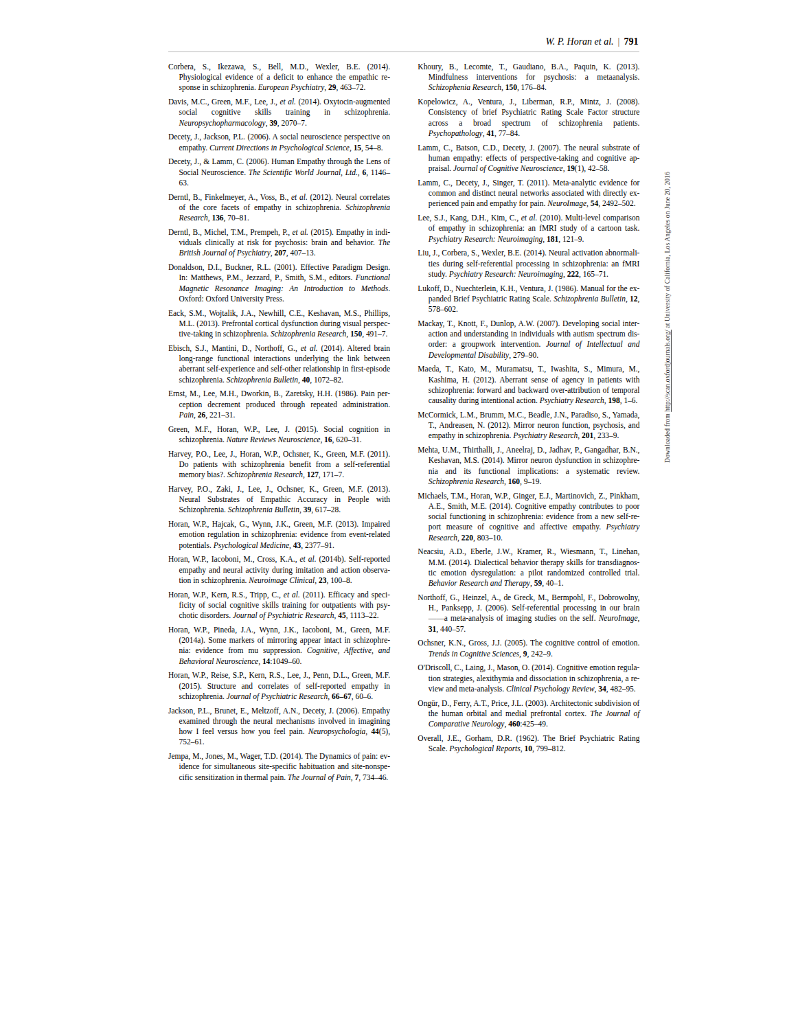W. P. Horan et al.|791
Corbera, S., Ikezawa, S., Bell, M.D., Wexler, B.E. (2014). Physiological evidence of a deficit to enhance the empathic response in schizophrenia. European Psychiatry, 29, 463–72.
Davis, M.C., Green, M.F., Lee, J., et al. (2014). Oxytocin-augmented social cognitive skills training in schizophrenia. Neuropsychopharmacology, 39, 2070–7.
Decety, J., Jackson, P.L. (2006). A social neuroscience perspective on empathy. Current Directions in Psychological Science, 15, 54–8.
Decety, J., & Lamm, C. (2006). Human Empathy through the Lens of Social Neuroscience. The Scientific World Journal, Ltd., 6, 1146–63.
Derntl, B., Finkelmeyer, A., Voss, B., et al. (2012). Neural correlates of the core facets of empathy in schizophrenia. Schizophrenia Research, 136, 70–81.
Derntl, B., Michel, T.M., Prempeh, P., et al. (2015). Empathy in individuals clinically at risk for psychosis: brain and behavior. The British Journal of Psychiatry, 207, 407–13.
Donaldson, D.I., Buckner, R.L. (2001). Effective Paradigm Design. In: Matthews, P.M., Jezzard, P., Smith, S.M., editors. Functional Magnetic Resonance Imaging: An Introduction to Methods. Oxford: Oxford University Press.
Eack, S.M., Wojtalik, J.A., Newhill, C.E., Keshavan, M.S., Phillips, M.L. (2013). Prefrontal cortical dysfunction during visual perspective-taking in schizophrenia. Schizophrenia Research, 150, 491–7.
Ebisch, S.J., Mantini, D., Northoff, G., et al. (2014). Altered brain long-range functional interactions underlying the link between aberrant self-experience and self-other relationship in first-episode schizophrenia. Schizophrenia Bulletin, 40, 1072–82.
Ernst, M., Lee, M.H., Dworkin, B., Zaretsky, H.H. (1986). Pain perception decrement produced through repeated administration. Pain, 26, 221–31.
Green, M.F., Horan, W.P., Lee, J. (2015). Social cognition in schizophrenia. Nature Reviews Neuroscience, 16, 620–31.
Harvey, P.O., Lee, J., Horan, W.P., Ochsner, K., Green, M.F. (2011). Do patients with schizophrenia benefit from a self-referential memory bias?. Schizophrenia Research, 127, 171–7.
Harvey, P.O., Zaki, J., Lee, J., Ochsner, K., Green, M.F. (2013). Neural Substrates of Empathic Accuracy in People with Schizophrenia. Schizophrenia Bulletin, 39, 617–28.
Horan, W.P., Hajcak, G., Wynn, J.K., Green, M.F. (2013). Impaired emotion regulation in schizophrenia: evidence from event-related potentials. Psychological Medicine, 43, 2377–91.
Horan, W.P., Iacoboni, M., Cross, K.A., et al. (2014b). Self-reported empathy and neural activity during imitation and action observation in schizophrenia. Neuroimage Clinical, 23, 100–8.
Horan, W.P., Kern, R.S., Tripp, C., et al. (2011). Efficacy and specificity of social cognitive skills training for outpatients with psychotic disorders. Journal of Psychiatric Research, 45, 1113–22.
Horan, W.P., Pineda, J.A., Wynn, J.K., Iacoboni, M., Green, M.F. (2014a). Some markers of mirroring appear intact in schizophrenia: evidence from mu suppression. Cognitive, Affective, and Behavioral Neuroscience, 14:1049–60.
Horan, W.P., Reise, S.P., Kern, R.S., Lee, J., Penn, D.L., Green, M.F. (2015). Structure and correlates of self-reported empathy in schizophrenia. Journal of Psychiatric Research, 66–67, 60–6.
Jackson, P.L., Brunet, E., Meltzoff, A.N., Decety, J. (2006). Empathy examined through the neural mechanisms involved in imagining how I feel versus how you feel pain. Neuropsychologia, 44(5), 752–61.
Jempa, M., Jones, M., Wager, T.D. (2014). The Dynamics of pain: evidence for simultaneous site-specific habituation and site-nonspecific sensitization in thermal pain. The Journal of Pain, 7, 734–46.
Khoury, B., Lecomte, T., Gaudiano, B.A., Paquin, K. (2013). Mindfulness interventions for psychosis: a metaanalysis. Schizophenia Research, 150, 176–84.
Kopelowicz, A., Ventura, J., Liberman, R.P., Mintz, J. (2008). Consistency of brief Psychiatric Rating Scale Factor structure across a broad spectrum of schizophrenia patients. Psychopathology, 41, 77–84.
Lamm, C., Batson, C.D., Decety, J. (2007). The neural substrate of human empathy: effects of perspective-taking and cognitive appraisal. Journal of Cognitive Neuroscience, 19(1), 42–58.
Lamm, C., Decety, J., Singer, T. (2011). Meta-analytic evidence for common and distinct neural networks associated with directly experienced pain and empathy for pain. NeuroImage, 54, 2492–502.
Lee, S.J., Kang, D.H., Kim, C., et al. (2010). Multi-level comparison of empathy in schizophrenia: an fMRI study of a cartoon task. Psychiatry Research: Neuroimaging, 181, 121–9.
Liu, J., Corbera, S., Wexler, B.E. (2014). Neural activation abnormalities during self-referential processing in schizophrenia: an fMRI study. Psychiatry Research: Neuroimaging, 222, 165–71.
Lukoff, D., Nuechterlein, K.H., Ventura, J. (1986). Manual for the expanded Brief Psychiatric Rating Scale. Schizophrenia Bulletin, 12, 578–602.
Mackay, T., Knott, F., Dunlop, A.W. (2007). Developing social interaction and understanding in individuals with autism spectrum disorder: a groupwork intervention. Journal of Intellectual and Developmental Disability, 279–90.
Maeda, T., Kato, M., Muramatsu, T., Iwashita, S., Mimura, M., Kashima, H. (2012). Aberrant sense of agency in patients with schizophrenia: forward and backward over-attribution of temporal causality during intentional action. Psychiatry Research, 198, 1–6.
McCormick, L.M., Brumm, M.C., Beadle, J.N., Paradiso, S., Yamada, T., Andreasen, N. (2012). Mirror neuron function, psychosis, and empathy in schizophrenia. Psychiatry Research, 201, 233–9.
Mehta, U.M., Thirthalli, J., Aneelraj, D., Jadhav, P., Gangadhar, B.N., Keshavan, M.S. (2014). Mirror neuron dysfunction in schizophrenia and its functional implications: a systematic review. Schizophrenia Research, 160, 9–19.
Michaels, T.M., Horan, W.P., Ginger, E.J., Martinovich, Z., Pinkham, A.E., Smith, M.E. (2014). Cognitive empathy contributes to poor social functioning in schizophrenia: evidence from a new self-report measure of cognitive and affective empathy. Psychiatry Research, 220, 803–10.
Neacsiu, A.D., Eberle, J.W., Kramer, R., Wiesmann, T., Linehan, M.M. (2014). Dialectical behavior therapy skills for transdiagnostic emotion dysregulation: a pilot randomized controlled trial. Behavior Research and Therapy, 59, 40–1.
Northoff, G., Heinzel, A., de Greck, M., Bermpohl, F., Dobrowolny, H., Panksepp, J. (2006). Self-referential processing in our brain——a meta-analysis of imaging studies on the self. NeuroImage, 31, 440–57.
Ochsner, K.N., Gross, J.J. (2005). The cognitive control of emotion. Trends in Cognitive Sciences, 9, 242–9.
O'Driscoll, C., Laing, J., Mason, O. (2014). Cognitive emotion regulation strategies, alexithymia and dissociation in schizophrenia, a review and meta-analysis. Clinical Psychology Review, 34, 482–95.
Ongür, D., Ferry, A.T., Price, J.L. (2003). Architectonic subdivision of the human orbital and medial prefrontal cortex. The Journal of Comparative Neurology, 460:425–49.
Overall, J.E., Gorham, D.R. (1962). The Brief Psychiatric Rating Scale. Psychological Reports, 10, 799–812.
Downloaded from http://scan.oxfordjournals.org/ at University of California, Los Angeles on June 20, 2016